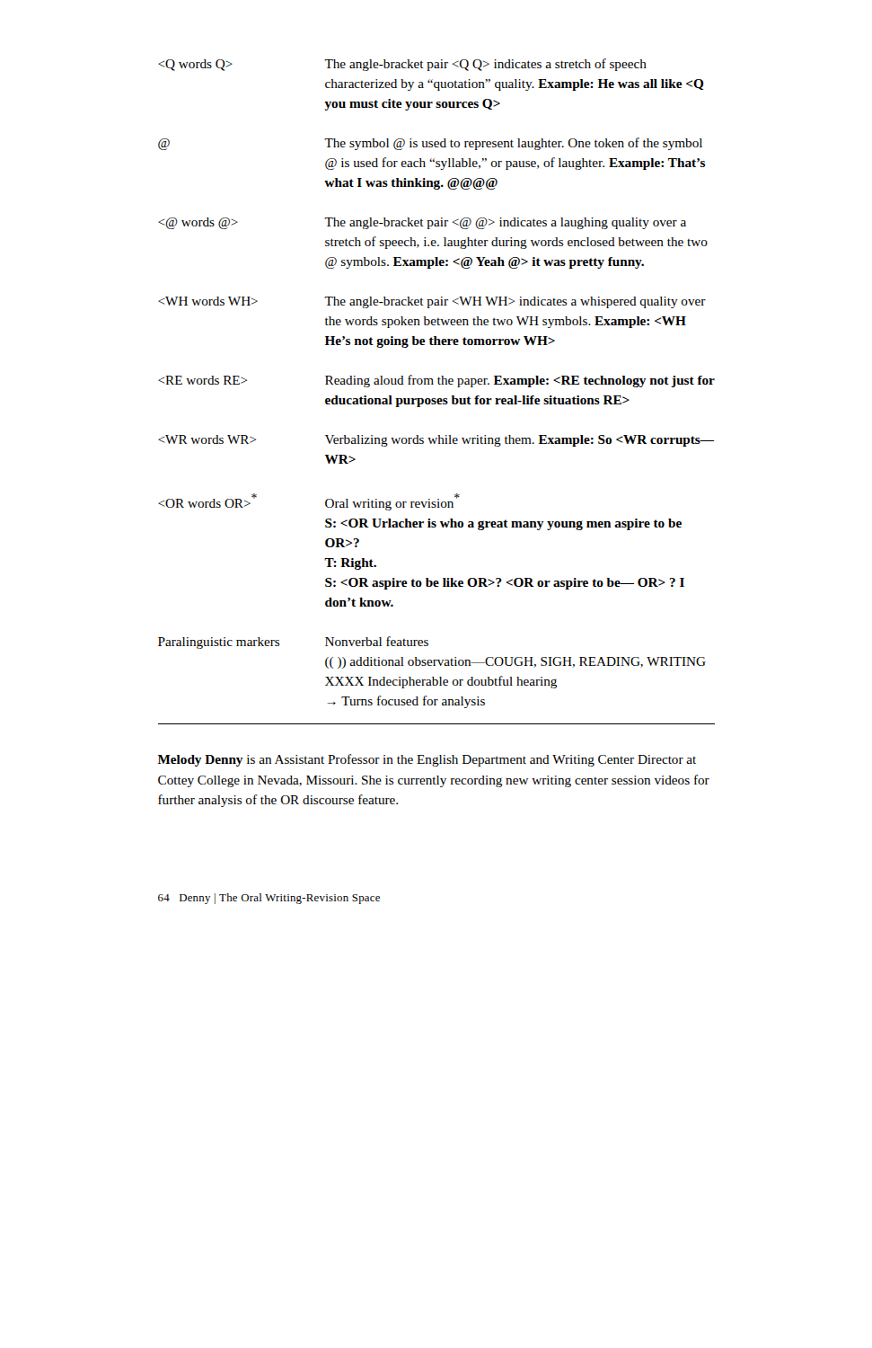| <Q words Q> | The angle-bracket pair <Q Q> indicates a stretch of speech characterized by a “quotation” quality. Example: He was all like <Q you must cite your sources Q> |
| @ | The symbol @ is used to represent laughter. One token of the symbol @ is used for each “syllable,” or pause, of laughter. Example: That’s what I was thinking. @@@@ |
| <@ words @> | The angle-bracket pair <@ @> indicates a laughing quality over a stretch of speech, i.e. laughter during words enclosed between the two @ symbols. Example: <@ Yeah @> it was pretty funny. |
| <WH words WH> | The angle-bracket pair <WH WH> indicates a whispered quality over the words spoken between the two WH symbols. Example: <WH He’s not going be there tomorrow WH> |
| <RE words RE> | Reading aloud from the paper. Example: <RE technology not just for educational purposes but for real-life situations RE> |
| <WR words WR> | Verbalizing words while writing them. Example: So <WR corrupts—WR> |
| <OR words OR> * | Oral writing or revision * S: <OR Urlacher is who a great many young men aspire to be OR>? T: Right. S: <OR aspire to be like OR>? <OR or aspire to be— OR> ? I don’t know. |
| Paralinguistic markers | Nonverbal features (( )) additional observation—COUGH, SIGH, READING, WRITING XXXX Indecipherable or doubtful hearing → Turns focused for analysis |
Melody Denny is an Assistant Professor in the English Department and Writing Center Director at Cottey College in Nevada, Missouri. She is currently recording new writing center session videos for further analysis of the OR discourse feature.
64 Denny | The Oral Writing-Revision Space